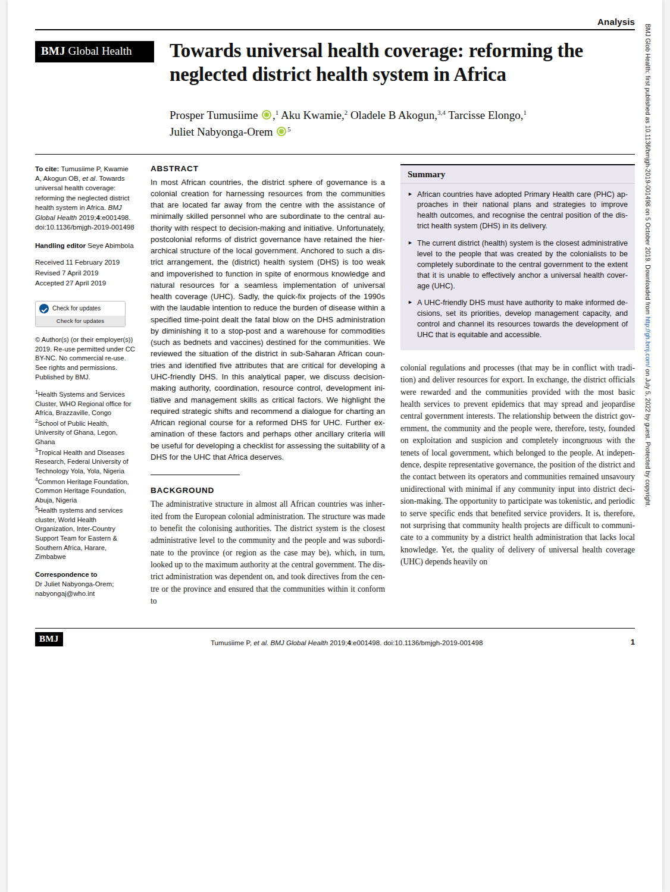BMJ Glob Health: first published as 10.1136/bmjgh-2019-001498 on 5 October 2019. Downloaded from http://gh.bmj.com/ on July 5, 2022 by guest. Protected by copyright.
Analysis
BMJ Global Health
Towards universal health coverage: reforming the neglected district health system in Africa
Prosper Tumusiime ,1 Aku Kwamie,2 Oladele B Akogun,3,4 Tarcisse Elongo,1
Juliet Nabyonga-Orem 5
To cite: Tumusiime P, Kwamie A, Akogun OB, et al. Towards universal health coverage: reforming the neglected district health system in Africa. BMJ Global Health 2019;4:e001498. doi:10.1136/bmjgh-2019-001498
Handling editor Seye Abimbola
Received 11 February 2019
Revised 7 April 2019
Accepted 27 April 2019
Check for updates
Check for updates
© Author(s) (or their employer(s)) 2019. Re-use permitted under CC BY-NC. No commercial re-use. See rights and permissions. Published by BMJ.
1Health Systems and Services Cluster, WHO Regional office for Africa, Brazzaville, Congo
2School of Public Health, University of Ghana, Legon, Ghana
3Tropical Health and Diseases Research, Federal University of Technology Yola, Yola, Nigeria
4Common Heritage Foundation, Common Heritage Foundation, Abuja, Nigeria
5Health systems and services cluster, World Health Organization, Inter-Country Support Team for Eastern & Southern Africa, Harare, Zimbabwe
Correspondence to
Dr Juliet Nabyonga-Orem;
nabyongaj@who.int
Abstract
In most African countries, the district sphere of governance is a colonial creation for harnessing resources from the communities that are located far away from the centre with the assistance of minimally skilled personnel who are subordinate to the central authority with respect to decision-making and initiative. Unfortunately, postcolonial reforms of district governance have retained the hierarchical structure of the local government. Anchored to such a district arrangement, the (district) health system (DHS) is too weak and impoverished to function in spite of enormous knowledge and natural resources for a seamless implementation of universal health coverage (UHC). Sadly, the quick-fix projects of the 1990s with the laudable intention to reduce the burden of disease within a specified time-point dealt the fatal blow on the DHS administration by diminishing it to a stop-post and a warehouse for commodities (such as bednets and vaccines) destined for the communities. We reviewed the situation of the district in sub-Saharan African countries and identified five attributes that are critical for developing a UHC-friendly DHS. In this analytical paper, we discuss decision-making authority, coordination, resource control, development initiative and management skills as critical factors. We highlight the required strategic shifts and recommend a dialogue for charting an African regional course for a reformed DHS for UHC. Further examination of these factors and perhaps other ancillary criteria will be useful for developing a checklist for assessing the suitability of a DHS for the UHC that Africa deserves.
Background
The administrative structure in almost all African countries was inherited from the European colonial administration. The structure was made to benefit the colonising authorities. The district system is the closest administrative level to the community and the people and was subordinate to the province (or region as the case may be), which, in turn, looked up to the maximum authority at the central government. The district administration was dependent on, and took directives from the centre or the province and ensured that the communities within it conform to
Summary
African countries have adopted Primary Health care (PHC) approaches in their national plans and strategies to improve health outcomes, and recognise the central position of the district health system (DHS) in its delivery.
The current district (health) system is the closest administrative level to the people that was created by the colonialists to be completely subordinate to the central government to the extent that it is unable to effectively anchor a universal health coverage (UHC).
A UHC-friendly DHS must have authority to make informed decisions, set its priorities, develop management capacity, and control and channel its resources towards the development of UHC that is equitable and accessible.
colonial regulations and processes (that may be in conflict with tradition) and deliver resources for export. In exchange, the district officials were rewarded and the communities provided with the most basic health services to prevent epidemics that may spread and jeopardise central government interests. The relationship between the district government, the community and the people were, therefore, testy, founded on exploitation and suspicion and completely incongruous with the tenets of local government, which belonged to the people. At independence, despite representative governance, the position of the district and the contact between its operators and communities remained unsavoury unidirectional with minimal if any community input into district decision-making. The opportunity to participate was tokenistic, and periodic to serve specific ends that benefited service providers. It is, therefore, not surprising that community health projects are difficult to communicate to a community by a district health administration that lacks local knowledge. Yet, the quality of delivery of universal health coverage (UHC) depends heavily on
BMJ
Tumusiime P, et al. BMJ Global Health 2019;4:e001498. doi:10.1136/bmjgh-2019-001498
1